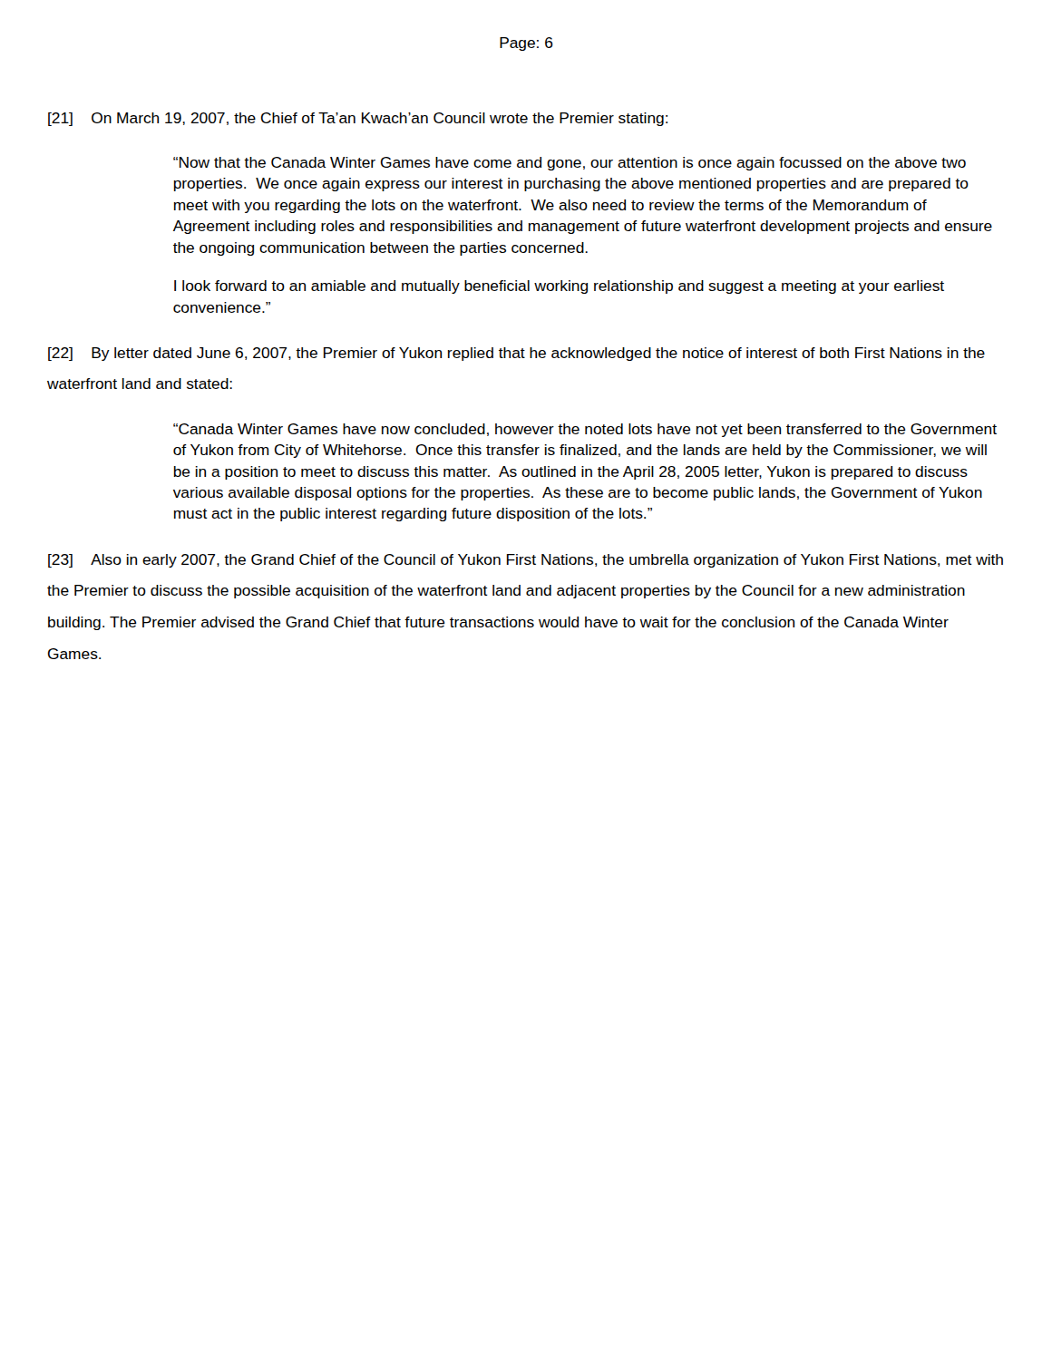Page: 6
[21] On March 19, 2007, the Chief of Ta’an Kwach’an Council wrote the Premier stating:
“Now that the Canada Winter Games have come and gone, our attention is once again focussed on the above two properties. We once again express our interest in purchasing the above mentioned properties and are prepared to meet with you regarding the lots on the waterfront. We also need to review the terms of the Memorandum of Agreement including roles and responsibilities and management of future waterfront development projects and ensure the ongoing communication between the parties concerned.
I look forward to an amiable and mutually beneficial working relationship and suggest a meeting at your earliest convenience.”
[22] By letter dated June 6, 2007, the Premier of Yukon replied that he acknowledged the notice of interest of both First Nations in the waterfront land and stated:
“Canada Winter Games have now concluded, however the noted lots have not yet been transferred to the Government of Yukon from City of Whitehorse. Once this transfer is finalized, and the lands are held by the Commissioner, we will be in a position to meet to discuss this matter. As outlined in the April 28, 2005 letter, Yukon is prepared to discuss various available disposal options for the properties. As these are to become public lands, the Government of Yukon must act in the public interest regarding future disposition of the lots.”
[23] Also in early 2007, the Grand Chief of the Council of Yukon First Nations, the umbrella organization of Yukon First Nations, met with the Premier to discuss the possible acquisition of the waterfront land and adjacent properties by the Council for a new administration building. The Premier advised the Grand Chief that future transactions would have to wait for the conclusion of the Canada Winter Games.